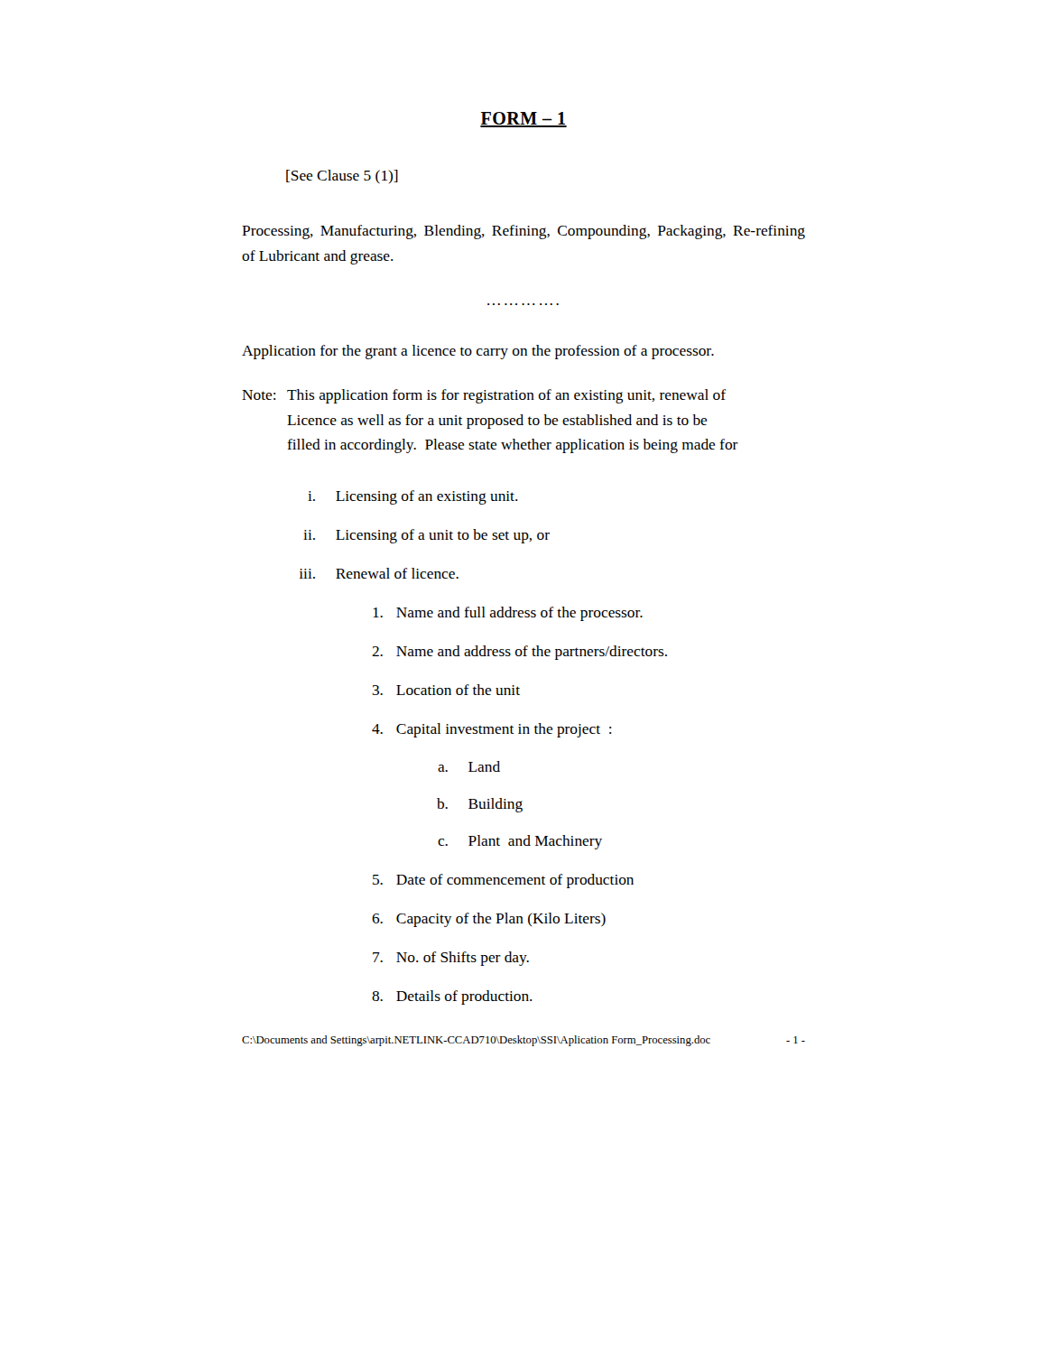FORM – 1
[See Clause 5 (1)]
Processing, Manufacturing, Blending, Refining, Compounding, Packaging, Re-refining of Lubricant and grease.
………….
Application for the grant a licence to carry on the profession of a processor.
Note:
This application form is for registration of an existing unit, renewal of
Licence as well as for a unit proposed to be established and is to be
filled in accordingly. Please state whether application is being made for
Licensing of an existing unit.
Licensing of a unit to be set up, or
Renewal of licence.
Name and full address of the processor.
Name and address of the partners/directors.
Location of the unit
Capital investment in the project :
Land
Building
Plant and Machinery
Date of commencement of production
Capacity of the Plan (Kilo Liters)
No. of Shifts per day.
Details of production.
C:\Documents and Settings\arpit.NETLINK-CCAD710\Desktop\SSI\Aplication Form_Processing.doc - 1 -